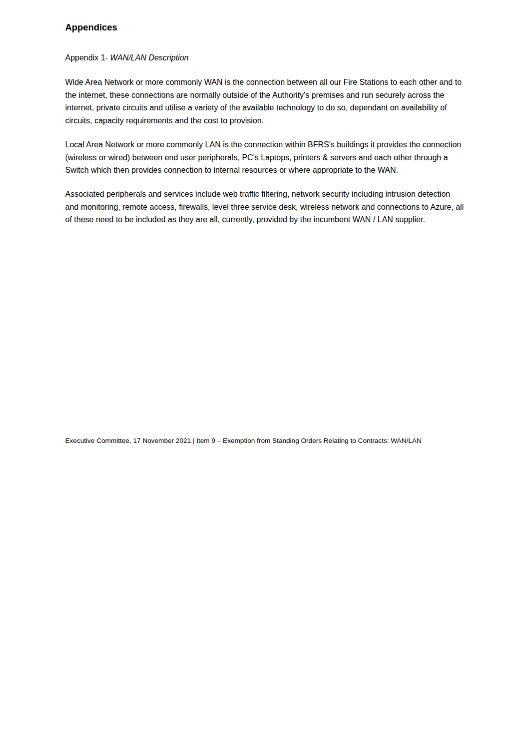Appendices
Appendix 1- WAN/LAN Description
Wide Area Network or more commonly WAN is the connection between all our Fire Stations to each other and to the internet, these connections are normally outside of the Authority's premises and run securely across the internet, private circuits and utilise a variety of the available technology to do so, dependant on availability of circuits, capacity requirements and the cost to provision.
Local Area Network or more commonly LAN is the connection within BFRS's buildings it provides the connection (wireless or wired) between end user peripherals, PC's Laptops, printers & servers and each other through a Switch which then provides connection to internal resources or where appropriate to the WAN.
Associated peripherals and services include web traffic filtering, network security including intrusion detection and monitoring, remote access, firewalls, level three service desk, wireless network and connections to Azure, all of these need to be included as they are all, currently, provided by the incumbent WAN / LAN supplier.
Executive Committee, 17 November 2021 | Item 9 – Exemption from Standing Orders Relating to Contracts: WAN/LAN